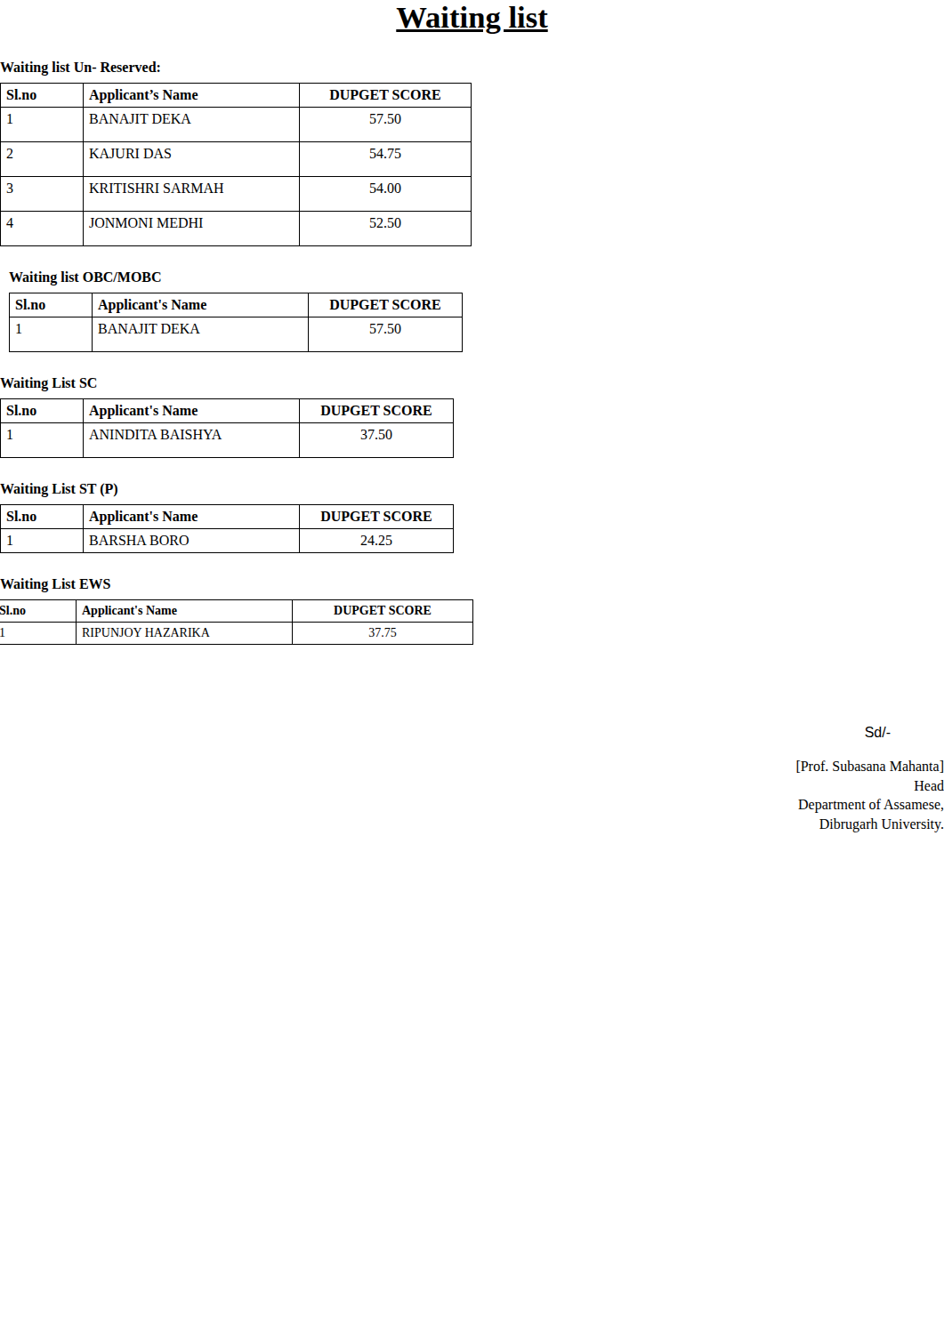Waiting list
Waiting list Un- Reserved:
| Sl.no | Applicant’s Name | DUPGET SCORE |
| --- | --- | --- |
| 1 | BANAJIT DEKA | 57.50 |
| 2 | KAJURI DAS | 54.75 |
| 3 | KRITISHRI SARMAH | 54.00 |
| 4 | JONMONI MEDHI | 52.50 |
Waiting list OBC/MOBC
| Sl.no | Applicant's Name | DUPGET SCORE |
| --- | --- | --- |
| 1 | BANAJIT DEKA | 57.50 |
Waiting List SC
| Sl.no | Applicant's Name | DUPGET SCORE |
| --- | --- | --- |
| 1 | ANINDITA BAISHYA | 37.50 |
Waiting List ST (P)
| Sl.no | Applicant's Name | DUPGET SCORE |
| --- | --- | --- |
| 1 | BARSHA BORO | 24.25 |
Waiting List EWS
| Sl.no | Applicant's Name | DUPGET SCORE |
| --- | --- | --- |
| 1 | RIPUNJOY HAZARIKA | 37.75 |
Sd/-
[Prof. Subasana Mahanta]
Head
Department of Assamese,
Dibrugarh University.